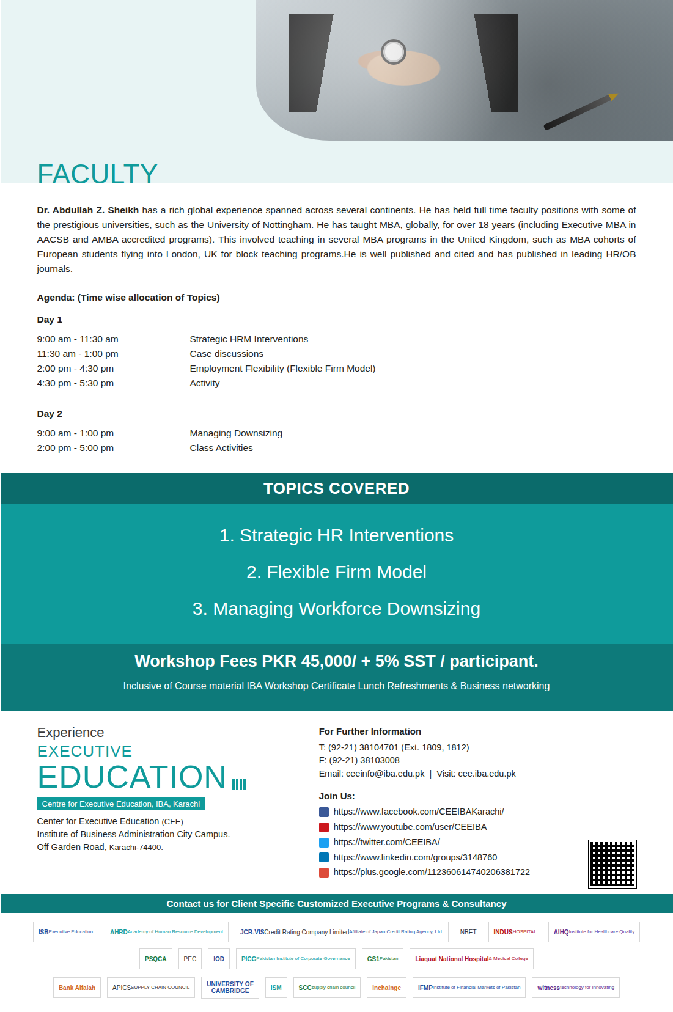FACULTY
Dr. Abdullah Z. Sheikh has a rich global experience spanned across several continents. He has held full time faculty positions with some of the prestigious universities, such as the University of Nottingham. He has taught MBA, globally, for over 18 years (including Executive MBA in AACSB and AMBA accredited programs). This involved teaching in several MBA programs in the United Kingdom, such as MBA cohorts of European students flying into London, UK for block teaching programs.He is well published and cited and has published in leading HR/OB journals.
Agenda: (Time wise allocation of Topics)
Day 1
| 9:00 am - 11:30 am | Strategic HRM Interventions |
| 11:30 am - 1:00 pm | Case discussions |
| 2:00 pm - 4:30 pm | Employment Flexibility (Flexible Firm Model) |
| 4:30 pm - 5:30 pm | Activity |
Day 2
| 9:00 am - 1:00 pm | Managing Downsizing |
| 2:00 pm - 5:00 pm | Class Activities |
TOPICS COVERED
1. Strategic HR Interventions
2. Flexible Firm Model
3. Managing Workforce Downsizing
Workshop Fees PKR 45,000/ + 5% SST / participant.
Inclusive of Course material IBA Workshop Certificate Lunch Refreshments & Business networking
Experience
EXECUTIVE
EDUCATION
Centre for Executive Education, IBA, Karachi
Center for Executive Education (CEE)
Institute of Business Administration City Campus.
Off Garden Road, Karachi-74400.
For Further Information
T: (92-21) 38104701 (Ext. 1809, 1812)
F: (92-21) 38103008
Email: ceeinfo@iba.edu.pk | Visit: cee.iba.edu.pk
Join Us:
https://www.facebook.com/CEEIBAKarachi/
https://www.youtube.com/user/CEEIBA
https://twitter.com/CEEIBA/
https://www.linkedin.com/groups/3148760
https://plus.google.com/112360614740206381722
Contact us for Client Specific Customized Executive Programs & Consultancy
ISB
Executive Education
AHRD
Academy of Human Resource Development
JCR-VIS Credit Rating Company Limited
Affiliate of Japan Credit Rating Agency, Ltd.
NBET
INDUS
HOSPITAL
AIHQ
Institute for Healthcare Quality
PSQCA
PEC
IOD
PICG
Pakistan Institute of Corporate Governance
GS1
Pakistan
Liaquat National Hospital
& Medical College
Bank Alfalah
APICS
SUPPLY CHAIN COUNCIL
UNIVERSITY OF
CAMBRIDGE
ISM
SCC
supply chain council
Inchainge
IFMP
Institute of Financial Markets of Pakistan
witness
technology for innovating